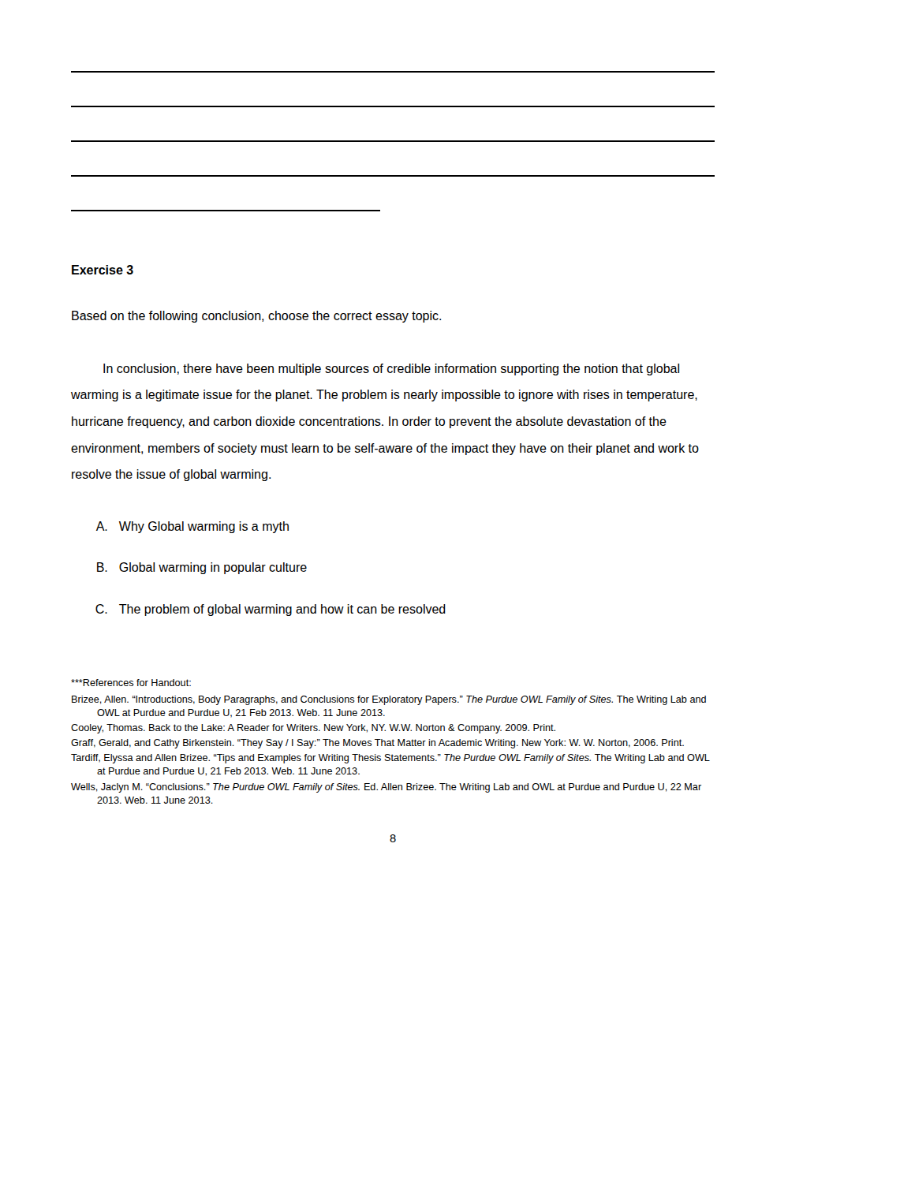Exercise 3
Based on the following conclusion, choose the correct essay topic.
In conclusion, there have been multiple sources of credible information supporting the notion that global warming is a legitimate issue for the planet. The problem is nearly impossible to ignore with rises in temperature, hurricane frequency, and carbon dioxide concentrations. In order to prevent the absolute devastation of the environment, members of society must learn to be self-aware of the impact they have on their planet and work to resolve the issue of global warming.
Why Global warming is a myth
Global warming in popular culture
The problem of global warming and how it can be resolved
***References for Handout:
Brizee, Allen. “Introductions, Body Paragraphs, and Conclusions for Exploratory Papers.” The Purdue OWL Family of Sites. The Writing Lab and OWL at Purdue and Purdue U, 21 Feb 2013. Web. 11 June 2013.
Cooley, Thomas. Back to the Lake: A Reader for Writers. New York, NY. W.W. Norton & Company. 2009. Print.
Graff, Gerald, and Cathy Birkenstein. “They Say / I Say:” The Moves That Matter in Academic Writing. New York: W. W. Norton, 2006. Print.
Tardiff, Elyssa and Allen Brizee. “Tips and Examples for Writing Thesis Statements.” The Purdue OWL Family of Sites. The Writing Lab and OWL at Purdue and Purdue U, 21 Feb 2013. Web. 11 June 2013.
Wells, Jaclyn M. “Conclusions.” The Purdue OWL Family of Sites. Ed. Allen Brizee. The Writing Lab and OWL at Purdue and Purdue U, 22 Mar 2013. Web. 11 June 2013.
8